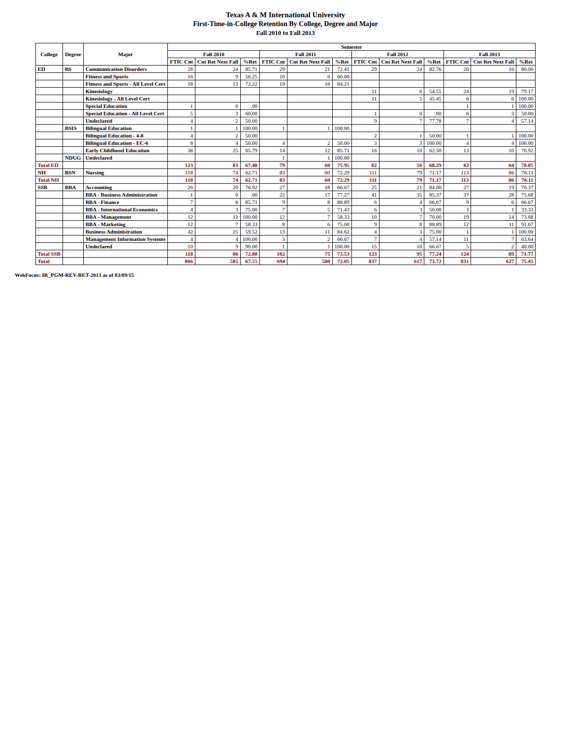Texas A & M International University
First-Time-in-College Retention By College, Degree and Major
Fall 2010 to Fall 2013
| College | Degree | Major | Semester |
| --- | --- | --- | --- |
| Fall 2010 | Fall 2011 | Fall 2012 | Fall 2013 |
| FTIC Cnt | Cnt Ret Next Fall | %Ret | FTIC Cnt | Cnt Ret Next Fall | %Ret | FTIC Cnt | Cnt Ret Next Fall | %Ret | FTIC Cnt | Cnt Ret Next Fall | %Ret |
| ED | BS | Communication Disorders | 28 | 24 | 85.71 | 29 | 21 | 72.41 | 29 | 24 | 82.76 | 20 | 16 | 80.00 |
| | | Fitness and Sports | 16 | 9 | 56.25 | 10 | 6 | 60.00 | | | | | | |
| | | Fitness and Sports - All Level Cert | 18 | 13 | 72.22 | 19 | 16 | 84.21 | | | | | | |
| | | Kinesiology | | | | | | | 11 | 6 | 54.55 | 24 | 19 | 79.17 |
| | | Kinesiology - All Level Cert | | | | | | | 11 | 5 | 45.45 | 6 | 6 | 100.00 |
| | | Special Education | 1 | 0 | .00 | | | | | | | 1 | 1 | 100.00 |
| | | Special Education - All Level Cert | 5 | 3 | 60.00 | | | | 1 | 0 | .00 | 6 | 3 | 50.00 |
| | | Undeclared | 4 | 2 | 50.00 | | | | 9 | 7 | 77.78 | 7 | 4 | 57.14 |
| | BSIS | Bilingual Education | 1 | 1 | 100.00 | 1 | 1 | 100.00 | | | | | | |
| | | Bilingual Education - 4-8 | 4 | 2 | 50.00 | | | | 2 | 1 | 50.00 | 1 | 1 | 100.00 |
| | | Bilingual Education - EC-6 | 8 | 4 | 50.00 | 4 | 2 | 50.00 | 3 | 3 | 100.00 | 4 | 4 | 100.00 |
| | | Early Childhood Education | 38 | 25 | 65.79 | 14 | 12 | 85.71 | 16 | 10 | 62.50 | 13 | 10 | 76.92 |
| | NDUG | Undeclared | | | | 1 | 1 | 100.00 | | | | | | |
| Total ED | | | 123 | 83 | 67.48 | 79 | 60 | 75.95 | 82 | 56 | 68.29 | 82 | 64 | 78.05 |
| NH | BSN | Nursing | 118 | 74 | 62.71 | 83 | 60 | 72.29 | 111 | 79 | 71.17 | 113 | 86 | 76.11 |
| Total NH | | | 118 | 74 | 62.71 | 83 | 60 | 72.29 | 111 | 79 | 71.17 | 113 | 86 | 76.11 |
| SSB | BBA | Accounting | 26 | 20 | 76.92 | 27 | 18 | 66.67 | 25 | 21 | 84.00 | 27 | 19 | 70.37 |
| | | BBA - Business Administration | 1 | 0 | .00 | 22 | 17 | 77.27 | 41 | 35 | 85.37 | 37 | 28 | 75.68 |
| | | BBA - Finance | 7 | 6 | 85.71 | 9 | 8 | 88.89 | 6 | 4 | 66.67 | 9 | 6 | 66.67 |
| | | BBA - International Economics | 4 | 3 | 75.00 | 7 | 5 | 71.43 | 6 | 3 | 50.00 | 3 | 1 | 33.33 |
| | | BBA - Management | 12 | 12 | 100.00 | 12 | 7 | 58.33 | 10 | 7 | 70.00 | 19 | 14 | 73.68 |
| | | BBA - Marketing | 12 | 7 | 58.33 | 8 | 6 | 75.00 | 9 | 8 | 88.89 | 12 | 11 | 91.67 |
| | | Business Administration | 42 | 25 | 59.52 | 13 | 11 | 84.62 | 4 | 3 | 75.00 | 1 | 1 | 100.00 |
| | | Management Information Systems | 4 | 4 | 100.00 | 3 | 2 | 66.67 | 7 | 4 | 57.14 | 11 | 7 | 63.64 |
| | | Undeclared | 10 | 9 | 90.00 | 1 | 1 | 100.00 | 15 | 10 | 66.67 | 5 | 2 | 40.00 |
| Total SSB | | | 118 | 86 | 72.88 | 102 | 75 | 73.53 | 123 | 95 | 77.24 | 124 | 89 | 71.77 |
| Total | | | 866 | 585 | 67.55 | 694 | 500 | 72.05 | 837 | 617 | 73.72 | 831 | 627 | 75.45 |
WebFocus: IR_PGM-REV-RET-2013 as of 03/09/15